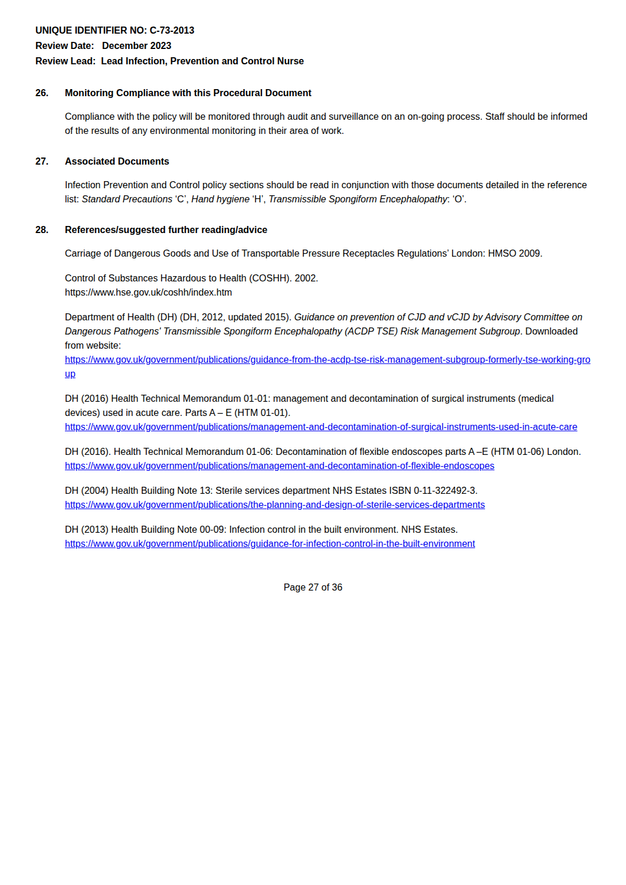UNIQUE IDENTIFIER NO: C-73-2013
Review Date: December 2023
Review Lead: Lead Infection, Prevention and Control Nurse
26. Monitoring Compliance with this Procedural Document
Compliance with the policy will be monitored through audit and surveillance on an on-going process. Staff should be informed of the results of any environmental monitoring in their area of work.
27. Associated Documents
Infection Prevention and Control policy sections should be read in conjunction with those documents detailed in the reference list: Standard Precautions ‘C’, Hand hygiene ‘H’, Transmissible Spongiform Encephalopathy: ‘O’.
28. References/suggested further reading/advice
Carriage of Dangerous Goods and Use of Transportable Pressure Receptacles Regulations’ London: HMSO 2009.
Control of Substances Hazardous to Health (COSHH). 2002.
https://www.hse.gov.uk/coshh/index.htm
Department of Health (DH) (DH, 2012, updated 2015). Guidance on prevention of CJD and vCJD by Advisory Committee on Dangerous Pathogens' Transmissible Spongiform Encephalopathy (ACDP TSE) Risk Management Subgroup. Downloaded from website:
https://www.gov.uk/government/publications/guidance-from-the-acdp-tse-risk-management-subgroup-formerly-tse-working-group
DH (2016) Health Technical Memorandum 01-01: management and decontamination of surgical instruments (medical devices) used in acute care. Parts A – E (HTM 01-01).
https://www.gov.uk/government/publications/management-and-decontamination-of-surgical-instruments-used-in-acute-care
DH (2016). Health Technical Memorandum 01-06: Decontamination of flexible endoscopes parts A –E (HTM 01-06) London.
https://www.gov.uk/government/publications/management-and-decontamination-of-flexible-endoscopes
DH (2004) Health Building Note 13: Sterile services department NHS Estates ISBN 0-11-322492-3.
https://www.gov.uk/government/publications/the-planning-and-design-of-sterile-services-departments
DH (2013) Health Building Note 00-09: Infection control in the built environment. NHS Estates.
https://www.gov.uk/government/publications/guidance-for-infection-control-in-the-built-environment
Page 27 of 36